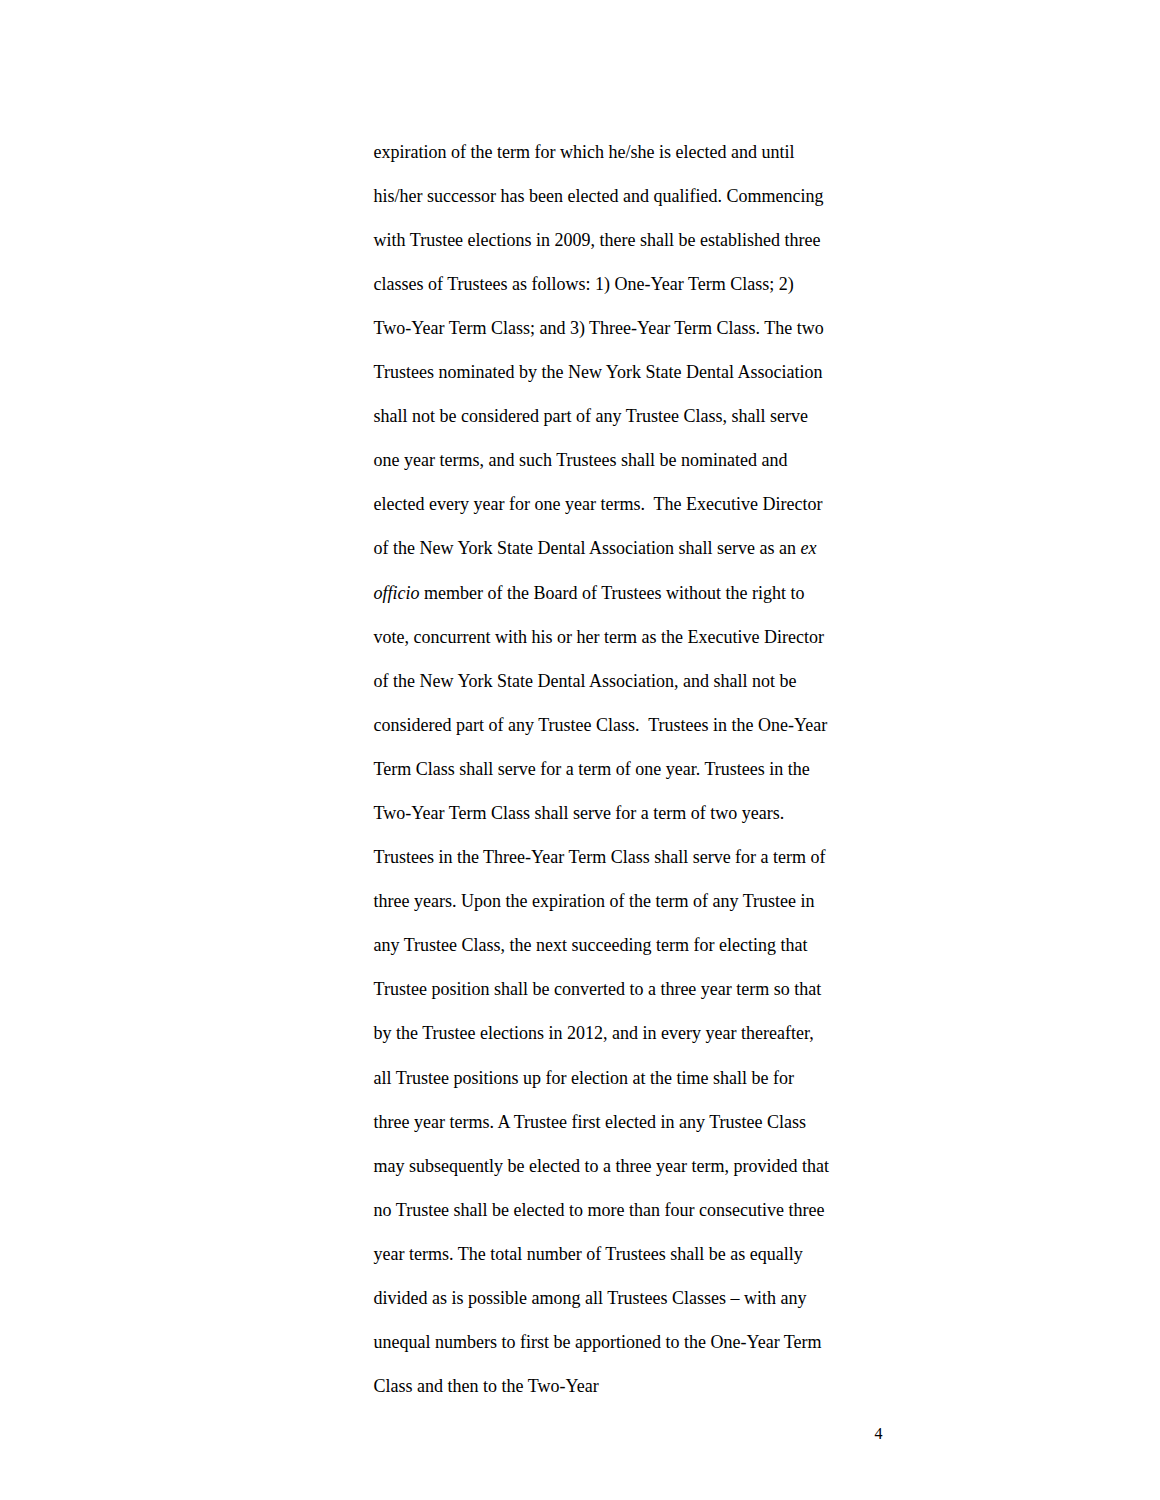expiration of the term for which he/she is elected and until his/her successor has been elected and qualified. Commencing with Trustee elections in 2009, there shall be established three classes of Trustees as follows: 1) One-Year Term Class; 2) Two-Year Term Class; and 3) Three-Year Term Class. The two Trustees nominated by the New York State Dental Association shall not be considered part of any Trustee Class, shall serve one year terms, and such Trustees shall be nominated and elected every year for one year terms. The Executive Director of the New York State Dental Association shall serve as an ex officio member of the Board of Trustees without the right to vote, concurrent with his or her term as the Executive Director of the New York State Dental Association, and shall not be considered part of any Trustee Class. Trustees in the One-Year Term Class shall serve for a term of one year. Trustees in the Two-Year Term Class shall serve for a term of two years. Trustees in the Three-Year Term Class shall serve for a term of three years. Upon the expiration of the term of any Trustee in any Trustee Class, the next succeeding term for electing that Trustee position shall be converted to a three year term so that by the Trustee elections in 2012, and in every year thereafter, all Trustee positions up for election at the time shall be for three year terms. A Trustee first elected in any Trustee Class may subsequently be elected to a three year term, provided that no Trustee shall be elected to more than four consecutive three year terms. The total number of Trustees shall be as equally divided as is possible among all Trustees Classes – with any unequal numbers to first be apportioned to the One-Year Term Class and then to the Two-Year
4